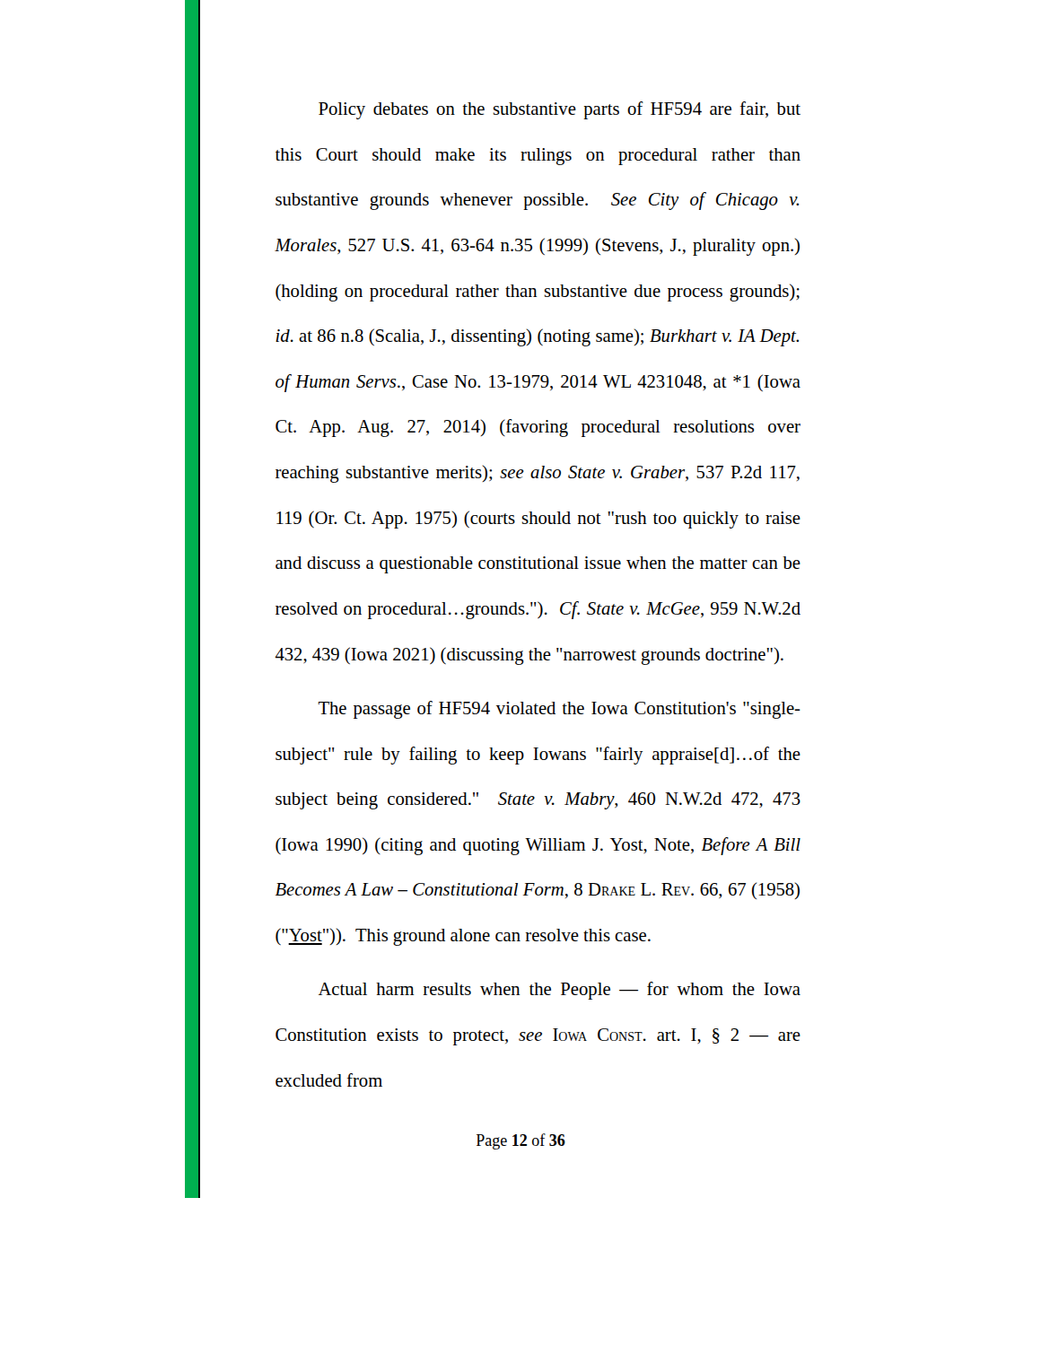Policy debates on the substantive parts of HF594 are fair, but this Court should make its rulings on procedural rather than substantive grounds whenever possible. See City of Chicago v. Morales, 527 U.S. 41, 63-64 n.35 (1999) (Stevens, J., plurality opn.) (holding on procedural rather than substantive due process grounds); id. at 86 n.8 (Scalia, J., dissenting) (noting same); Burkhart v. IA Dept. of Human Servs., Case No. 13-1979, 2014 WL 4231048, at *1 (Iowa Ct. App. Aug. 27, 2014) (favoring procedural resolutions over reaching substantive merits); see also State v. Graber, 537 P.2d 117, 119 (Or. Ct. App. 1975) (courts should not "rush too quickly to raise and discuss a questionable constitutional issue when the matter can be resolved on procedural…grounds."). Cf. State v. McGee, 959 N.W.2d 432, 439 (Iowa 2021) (discussing the "narrowest grounds doctrine").
The passage of HF594 violated the Iowa Constitution's "single-subject" rule by failing to keep Iowans "fairly appraise[d]…of the subject being considered." State v. Mabry, 460 N.W.2d 472, 473 (Iowa 1990) (citing and quoting William J. Yost, Note, Before A Bill Becomes A Law – Constitutional Form, 8 Drake L. Rev. 66, 67 (1958) ("Yost")). This ground alone can resolve this case.
Actual harm results when the People — for whom the Iowa Constitution exists to protect, see Iowa Const. art. I, § 2 — are excluded from
Page 12 of 36